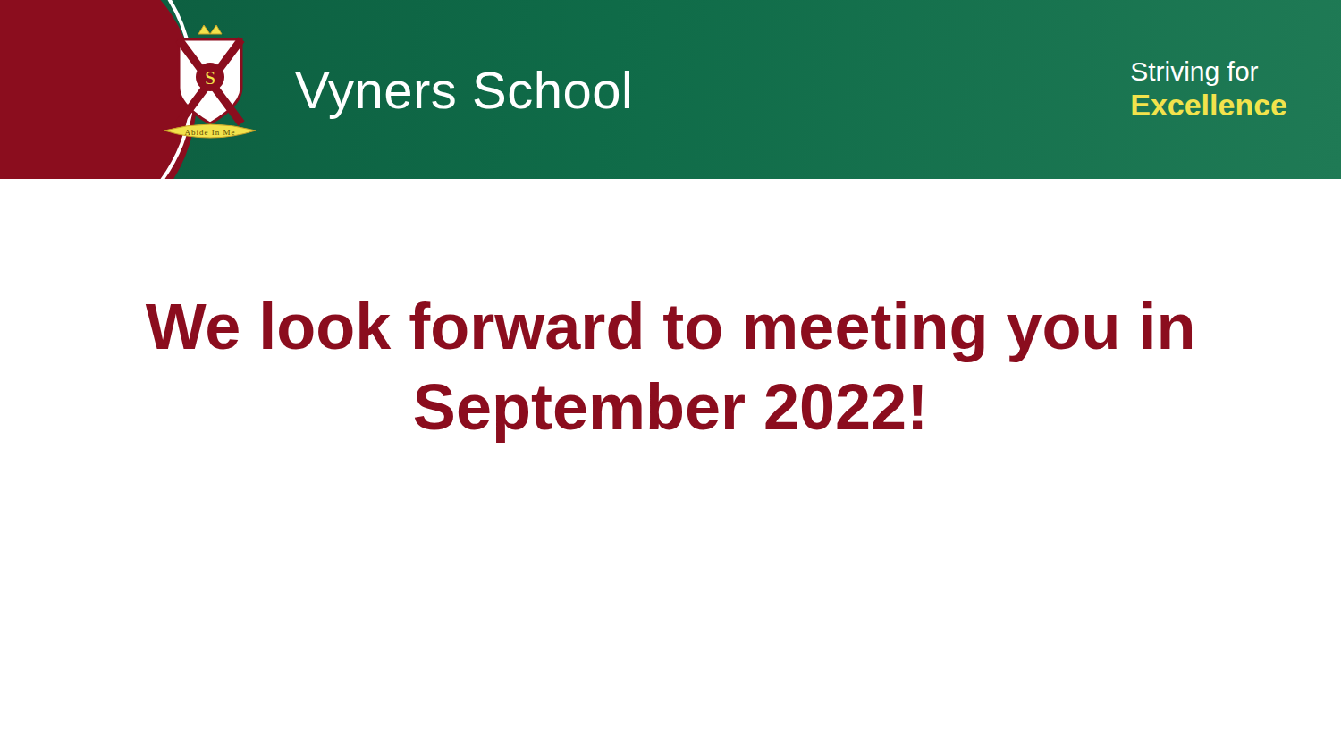S Abide In Me
Vyners School
Striving for Excellence
We look forward to meeting you in September 2022!